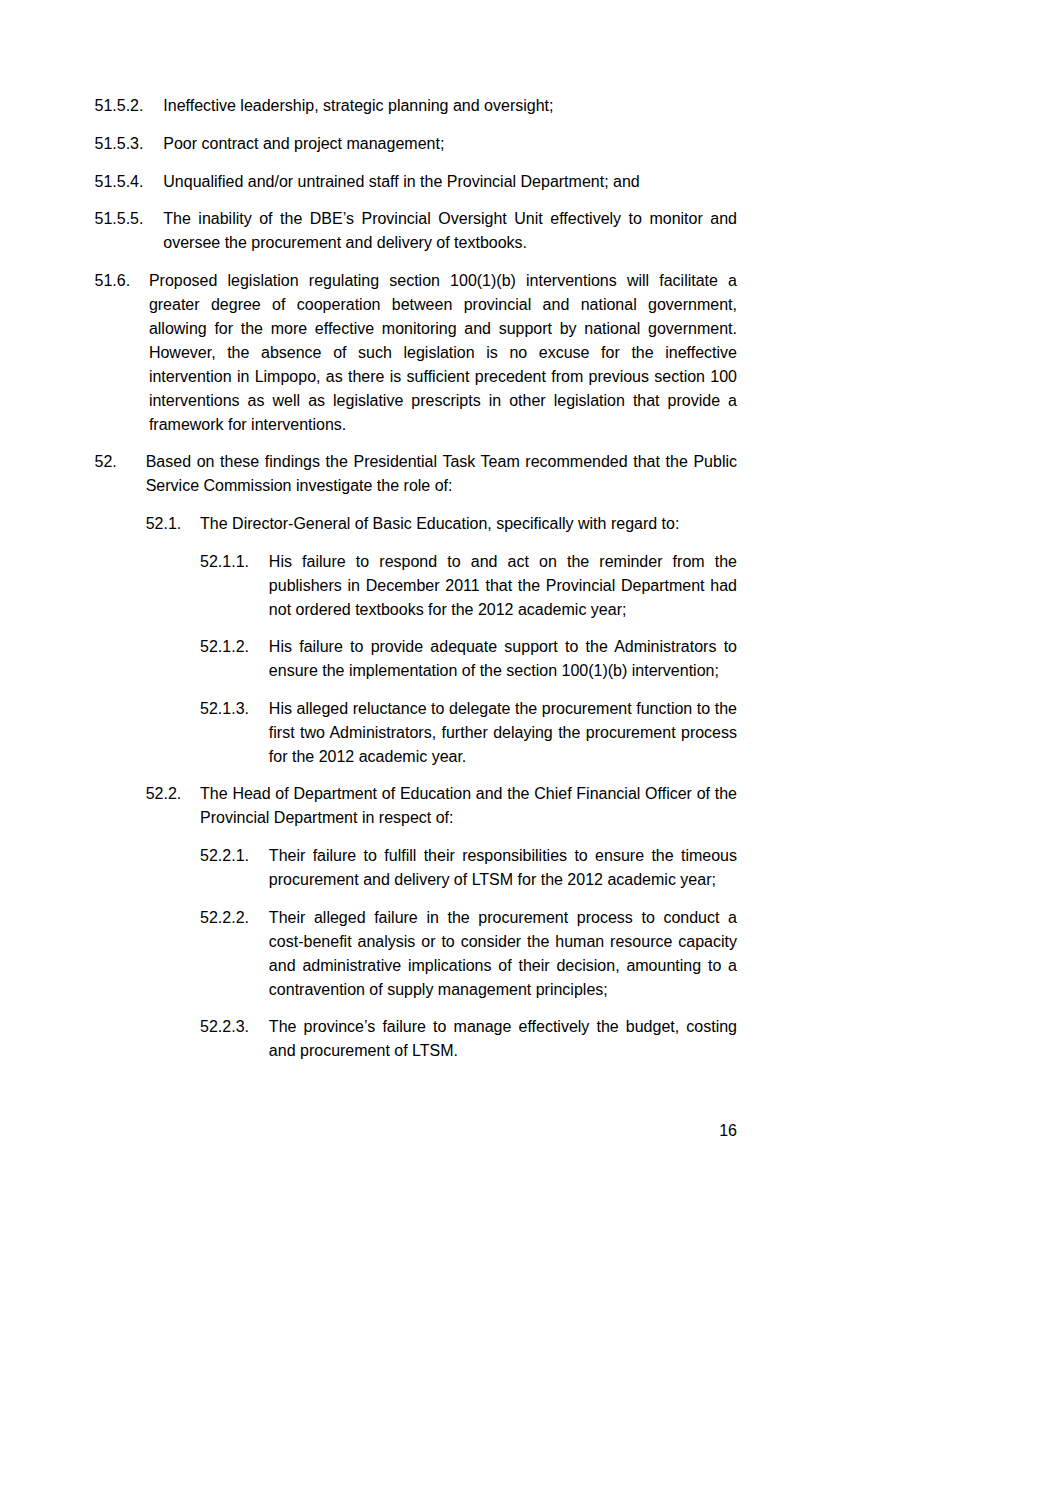51.5.2. Ineffective leadership, strategic planning and oversight;
51.5.3. Poor contract and project management;
51.5.4. Unqualified and/or untrained staff in the Provincial Department; and
51.5.5. The inability of the DBE’s Provincial Oversight Unit effectively to monitor and oversee the procurement and delivery of textbooks.
51.6. Proposed legislation regulating section 100(1)(b) interventions will facilitate a greater degree of cooperation between provincial and national government, allowing for the more effective monitoring and support by national government. However, the absence of such legislation is no excuse for the ineffective intervention in Limpopo, as there is sufficient precedent from previous section 100 interventions as well as legislative prescripts in other legislation that provide a framework for interventions.
52. Based on these findings the Presidential Task Team recommended that the Public Service Commission investigate the role of:
52.1. The Director-General of Basic Education, specifically with regard to:
52.1.1. His failure to respond to and act on the reminder from the publishers in December 2011 that the Provincial Department had not ordered textbooks for the 2012 academic year;
52.1.2. His failure to provide adequate support to the Administrators to ensure the implementation of the section 100(1)(b) intervention;
52.1.3. His alleged reluctance to delegate the procurement function to the first two Administrators, further delaying the procurement process for the 2012 academic year.
52.2. The Head of Department of Education and the Chief Financial Officer of the Provincial Department in respect of:
52.2.1. Their failure to fulfill their responsibilities to ensure the timeous procurement and delivery of LTSM for the 2012 academic year;
52.2.2. Their alleged failure in the procurement process to conduct a cost-benefit analysis or to consider the human resource capacity and administrative implications of their decision, amounting to a contravention of supply management principles;
52.2.3. The province’s failure to manage effectively the budget, costing and procurement of LTSM.
16